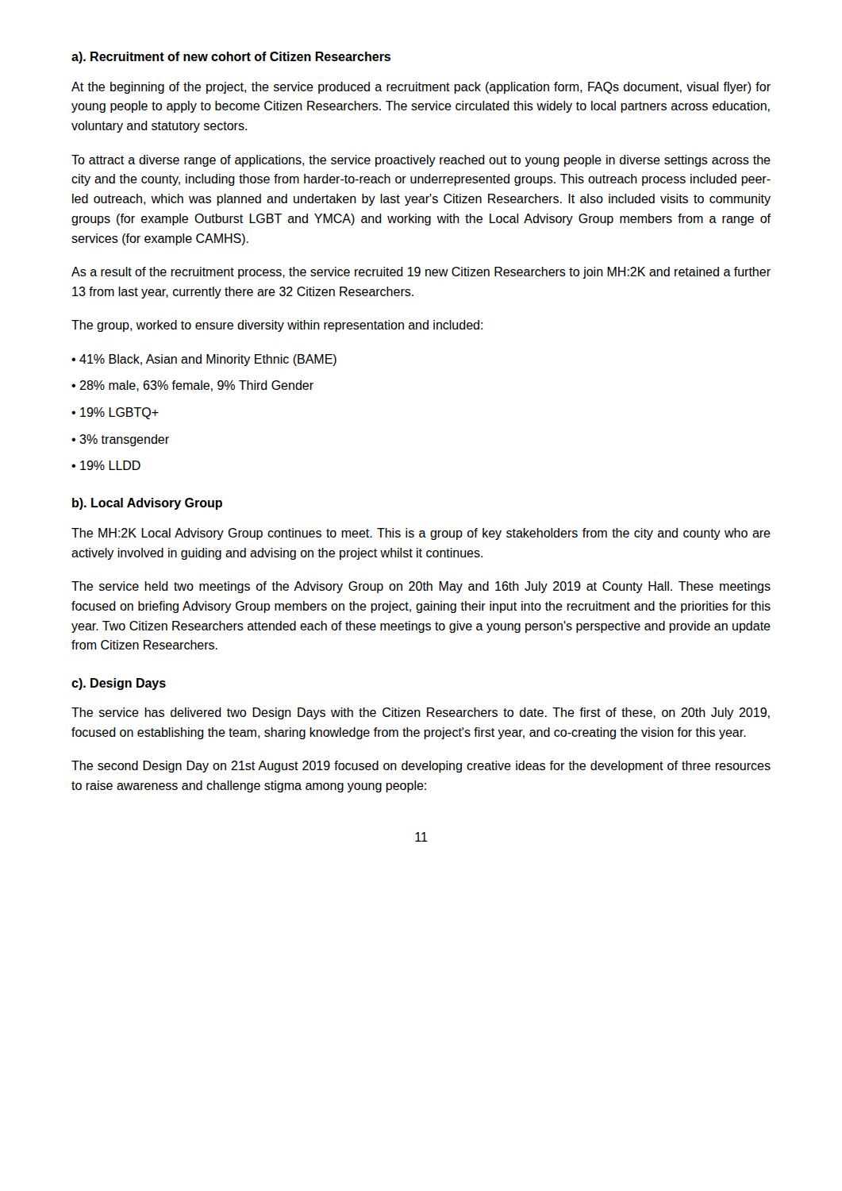a). Recruitment of new cohort of Citizen Researchers
At the beginning of the project, the service produced a recruitment pack (application form, FAQs document, visual flyer) for young people to apply to become Citizen Researchers. The service circulated this widely to local partners across education, voluntary and statutory sectors.
To attract a diverse range of applications, the service proactively reached out to young people in diverse settings across the city and the county, including those from harder-to-reach or underrepresented groups. This outreach process included peer-led outreach, which was planned and undertaken by last year's Citizen Researchers. It also included visits to community groups (for example Outburst LGBT and YMCA) and working with the Local Advisory Group members from a range of services (for example CAMHS).
As a result of the recruitment process, the service recruited 19 new Citizen Researchers to join MH:2K and retained a further 13 from last year, currently there are 32 Citizen Researchers.
The group, worked to ensure diversity within representation and included:
41% Black, Asian and Minority Ethnic (BAME)
28% male, 63% female, 9% Third Gender
19% LGBTQ+
3% transgender
19% LLDD
b). Local Advisory Group
The MH:2K Local Advisory Group continues to meet. This is a group of key stakeholders from the city and county who are actively involved in guiding and advising on the project whilst it continues.
The service held two meetings of the Advisory Group on 20th May and 16th July 2019 at County Hall. These meetings focused on briefing Advisory Group members on the project, gaining their input into the recruitment and the priorities for this year. Two Citizen Researchers attended each of these meetings to give a young person's perspective and provide an update from Citizen Researchers.
c). Design Days
The service has delivered two Design Days with the Citizen Researchers to date. The first of these, on 20th July 2019, focused on establishing the team, sharing knowledge from the project's first year, and co-creating the vision for this year.
The second Design Day on 21st August 2019 focused on developing creative ideas for the development of three resources to raise awareness and challenge stigma among young people:
11